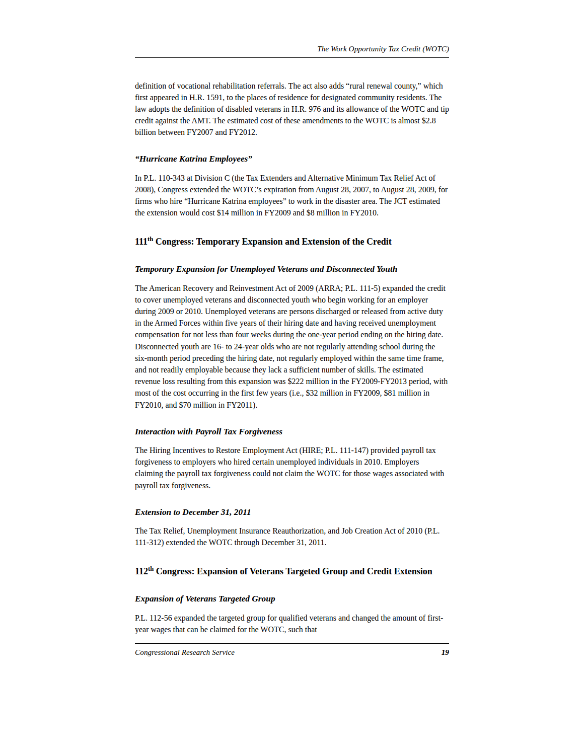The Work Opportunity Tax Credit (WOTC)
definition of vocational rehabilitation referrals. The act also adds “rural renewal county,” which first appeared in H.R. 1591, to the places of residence for designated community residents. The law adopts the definition of disabled veterans in H.R. 976 and its allowance of the WOTC and tip credit against the AMT. The estimated cost of these amendments to the WOTC is almost $2.8 billion between FY2007 and FY2012.
“Hurricane Katrina Employees”
In P.L. 110-343 at Division C (the Tax Extenders and Alternative Minimum Tax Relief Act of 2008), Congress extended the WOTC’s expiration from August 28, 2007, to August 28, 2009, for firms who hire “Hurricane Katrina employees” to work in the disaster area. The JCT estimated the extension would cost $14 million in FY2009 and $8 million in FY2010.
111th Congress: Temporary Expansion and Extension of the Credit
Temporary Expansion for Unemployed Veterans and Disconnected Youth
The American Recovery and Reinvestment Act of 2009 (ARRA; P.L. 111-5) expanded the credit to cover unemployed veterans and disconnected youth who begin working for an employer during 2009 or 2010. Unemployed veterans are persons discharged or released from active duty in the Armed Forces within five years of their hiring date and having received unemployment compensation for not less than four weeks during the one-year period ending on the hiring date. Disconnected youth are 16- to 24-year olds who are not regularly attending school during the six-month period preceding the hiring date, not regularly employed within the same time frame, and not readily employable because they lack a sufficient number of skills. The estimated revenue loss resulting from this expansion was $222 million in the FY2009-FY2013 period, with most of the cost occurring in the first few years (i.e., $32 million in FY2009, $81 million in FY2010, and $70 million in FY2011).
Interaction with Payroll Tax Forgiveness
The Hiring Incentives to Restore Employment Act (HIRE; P.L. 111-147) provided payroll tax forgiveness to employers who hired certain unemployed individuals in 2010. Employers claiming the payroll tax forgiveness could not claim the WOTC for those wages associated with payroll tax forgiveness.
Extension to December 31, 2011
The Tax Relief, Unemployment Insurance Reauthorization, and Job Creation Act of 2010 (P.L. 111-312) extended the WOTC through December 31, 2011.
112th Congress: Expansion of Veterans Targeted Group and Credit Extension
Expansion of Veterans Targeted Group
P.L. 112-56 expanded the targeted group for qualified veterans and changed the amount of first-year wages that can be claimed for the WOTC, such that
Congressional Research Service 19